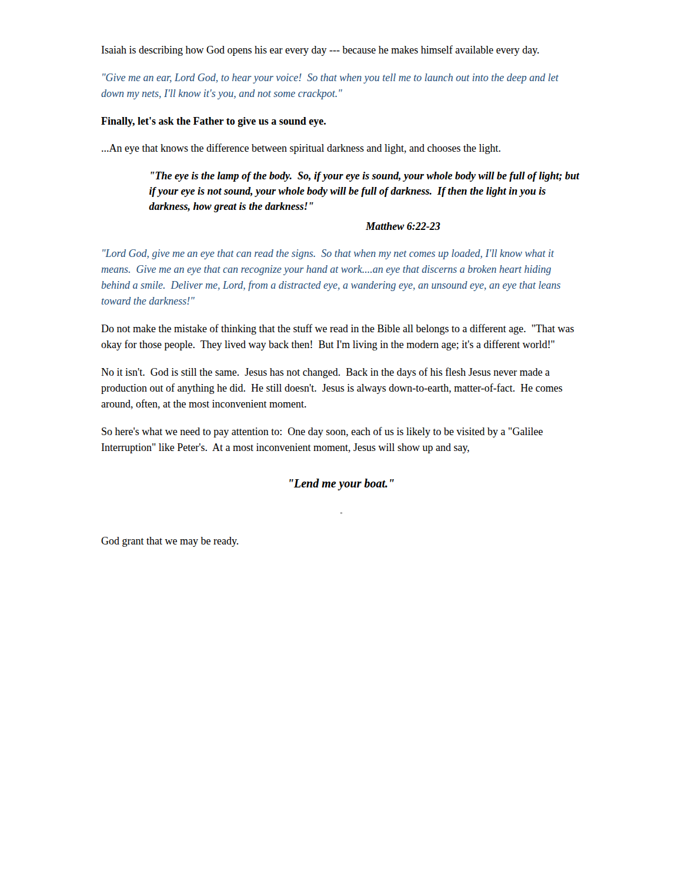Isaiah is describing how God opens his ear every day --- because he makes himself available every day.
"Give me an ear, Lord God, to hear your voice! So that when you tell me to launch out into the deep and let down my nets, I'll know it's you, and not some crackpot."
Finally, let's ask the Father to give us a sound eye.
...An eye that knows the difference between spiritual darkness and light, and chooses the light.
"The eye is the lamp of the body. So, if your eye is sound, your whole body will be full of light; but if your eye is not sound, your whole body will be full of darkness. If then the light in you is darkness, how great is the darkness!"
Matthew 6:22-23
"Lord God, give me an eye that can read the signs. So that when my net comes up loaded, I'll know what it means. Give me an eye that can recognize your hand at work....an eye that discerns a broken heart hiding behind a smile. Deliver me, Lord, from a distracted eye, a wandering eye, an unsound eye, an eye that leans toward the darkness!"
Do not make the mistake of thinking that the stuff we read in the Bible all belongs to a different age. "That was okay for those people. They lived way back then! But I'm living in the modern age; it's a different world!"
No it isn't. God is still the same. Jesus has not changed. Back in the days of his flesh Jesus never made a production out of anything he did. He still doesn't. Jesus is always down-to-earth, matter-of-fact. He comes around, often, at the most inconvenient moment.
So here's what we need to pay attention to: One day soon, each of us is likely to be visited by a "Galilee Interruption" like Peter's. At a most inconvenient moment, Jesus will show up and say,
"Lend me your boat."
God grant that we may be ready.